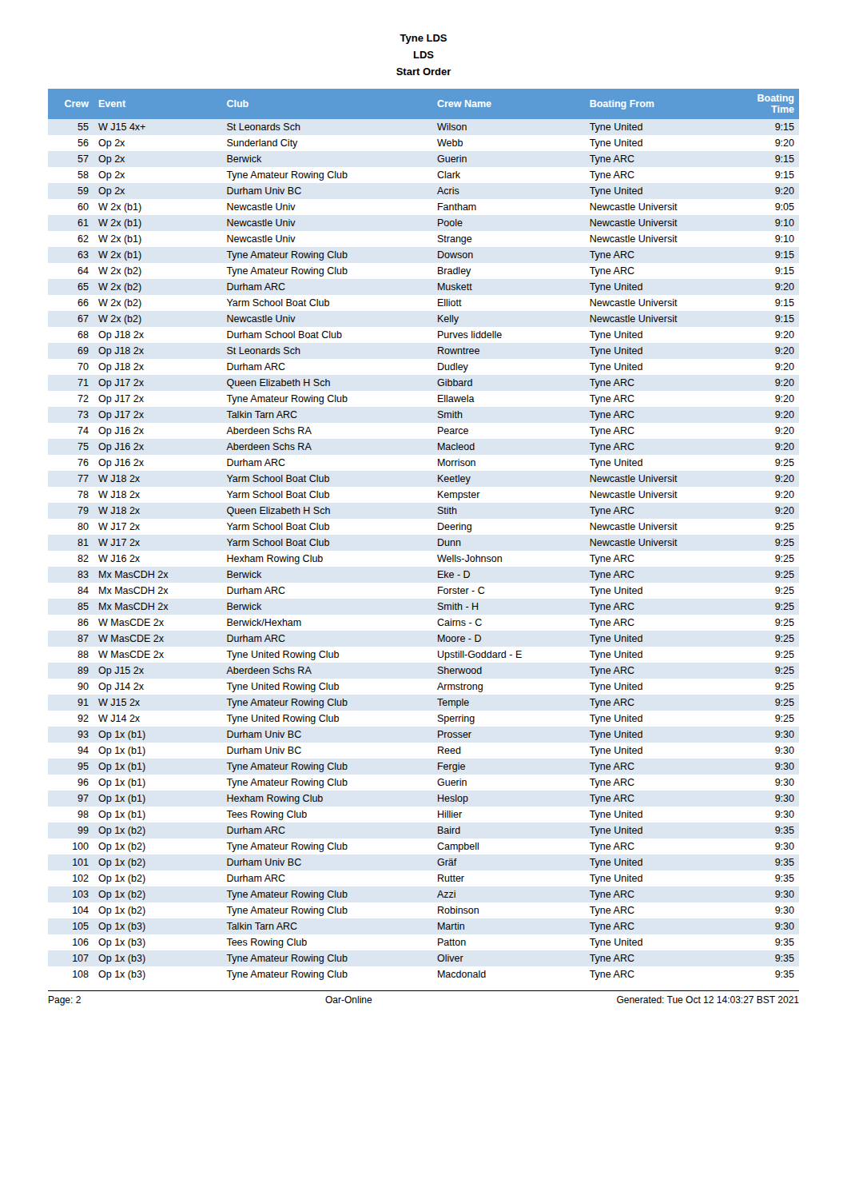Tyne LDS
LDS
Start Order
| Crew | Event | Club | Crew Name | Boating From | Boating Time |
| --- | --- | --- | --- | --- | --- |
| 55 | W J15 4x+ | St Leonards Sch | Wilson | Tyne United | 9:15 |
| 56 | Op 2x | Sunderland City | Webb | Tyne United | 9:20 |
| 57 | Op 2x | Berwick | Guerin | Tyne ARC | 9:15 |
| 58 | Op 2x | Tyne Amateur Rowing Club | Clark | Tyne ARC | 9:15 |
| 59 | Op 2x | Durham Univ BC | Acris | Tyne United | 9:20 |
| 60 | W 2x (b1) | Newcastle Univ | Fantham | Newcastle Universit | 9:05 |
| 61 | W 2x (b1) | Newcastle Univ | Poole | Newcastle Universit | 9:10 |
| 62 | W 2x (b1) | Newcastle Univ | Strange | Newcastle Universit | 9:10 |
| 63 | W 2x (b1) | Tyne Amateur Rowing Club | Dowson | Tyne ARC | 9:15 |
| 64 | W 2x (b2) | Tyne Amateur Rowing Club | Bradley | Tyne ARC | 9:15 |
| 65 | W 2x (b2) | Durham ARC | Muskett | Tyne United | 9:20 |
| 66 | W 2x (b2) | Yarm School Boat Club | Elliott | Newcastle Universit | 9:15 |
| 67 | W 2x (b2) | Newcastle Univ | Kelly | Newcastle Universit | 9:15 |
| 68 | Op J18 2x | Durham School Boat Club | Purves liddelle | Tyne United | 9:20 |
| 69 | Op J18 2x | St Leonards Sch | Rowntree | Tyne United | 9:20 |
| 70 | Op J18 2x | Durham ARC | Dudley | Tyne United | 9:20 |
| 71 | Op J17 2x | Queen Elizabeth H Sch | Gibbard | Tyne ARC | 9:20 |
| 72 | Op J17 2x | Tyne Amateur Rowing Club | Ellawela | Tyne ARC | 9:20 |
| 73 | Op J17 2x | Talkin Tarn ARC | Smith | Tyne ARC | 9:20 |
| 74 | Op J16 2x | Aberdeen Schs RA | Pearce | Tyne ARC | 9:20 |
| 75 | Op J16 2x | Aberdeen Schs RA | Macleod | Tyne ARC | 9:20 |
| 76 | Op J16 2x | Durham ARC | Morrison | Tyne United | 9:25 |
| 77 | W J18 2x | Yarm School Boat Club | Keetley | Newcastle Universit | 9:20 |
| 78 | W J18 2x | Yarm School Boat Club | Kempster | Newcastle Universit | 9:20 |
| 79 | W J18 2x | Queen Elizabeth H Sch | Stith | Tyne ARC | 9:20 |
| 80 | W J17 2x | Yarm School Boat Club | Deering | Newcastle Universit | 9:25 |
| 81 | W J17 2x | Yarm School Boat Club | Dunn | Newcastle Universit | 9:25 |
| 82 | W J16 2x | Hexham Rowing Club | Wells-Johnson | Tyne ARC | 9:25 |
| 83 | Mx MasCDH 2x | Berwick | Eke - D | Tyne ARC | 9:25 |
| 84 | Mx MasCDH 2x | Durham ARC | Forster - C | Tyne United | 9:25 |
| 85 | Mx MasCDH 2x | Berwick | Smith - H | Tyne ARC | 9:25 |
| 86 | W MasCDE 2x | Berwick/Hexham | Cairns - C | Tyne ARC | 9:25 |
| 87 | W MasCDE 2x | Durham ARC | Moore - D | Tyne United | 9:25 |
| 88 | W MasCDE 2x | Tyne United Rowing Club | Upstill-Goddard - E | Tyne United | 9:25 |
| 89 | Op J15 2x | Aberdeen Schs RA | Sherwood | Tyne ARC | 9:25 |
| 90 | Op J14 2x | Tyne United Rowing Club | Armstrong | Tyne United | 9:25 |
| 91 | W J15 2x | Tyne Amateur Rowing Club | Temple | Tyne ARC | 9:25 |
| 92 | W J14 2x | Tyne United Rowing Club | Sperring | Tyne United | 9:25 |
| 93 | Op 1x (b1) | Durham Univ BC | Prosser | Tyne United | 9:30 |
| 94 | Op 1x (b1) | Durham Univ BC | Reed | Tyne United | 9:30 |
| 95 | Op 1x (b1) | Tyne Amateur Rowing Club | Fergie | Tyne ARC | 9:30 |
| 96 | Op 1x (b1) | Tyne Amateur Rowing Club | Guerin | Tyne ARC | 9:30 |
| 97 | Op 1x (b1) | Hexham Rowing Club | Heslop | Tyne ARC | 9:30 |
| 98 | Op 1x (b1) | Tees Rowing Club | Hillier | Tyne United | 9:30 |
| 99 | Op 1x (b2) | Durham ARC | Baird | Tyne United | 9:35 |
| 100 | Op 1x (b2) | Tyne Amateur Rowing Club | Campbell | Tyne ARC | 9:30 |
| 101 | Op 1x (b2) | Durham Univ BC | Gräf | Tyne United | 9:35 |
| 102 | Op 1x (b2) | Durham ARC | Rutter | Tyne United | 9:35 |
| 103 | Op 1x (b2) | Tyne Amateur Rowing Club | Azzi | Tyne ARC | 9:30 |
| 104 | Op 1x (b2) | Tyne Amateur Rowing Club | Robinson | Tyne ARC | 9:30 |
| 105 | Op 1x (b3) | Talkin Tarn ARC | Martin | Tyne ARC | 9:30 |
| 106 | Op 1x (b3) | Tees Rowing Club | Patton | Tyne United | 9:35 |
| 107 | Op 1x (b3) | Tyne Amateur Rowing Club | Oliver | Tyne ARC | 9:35 |
| 108 | Op 1x (b3) | Tyne Amateur Rowing Club | Macdonald | Tyne ARC | 9:35 |
Page: 2 Oar-Online Generated: Tue Oct 12 14:03:27 BST 2021